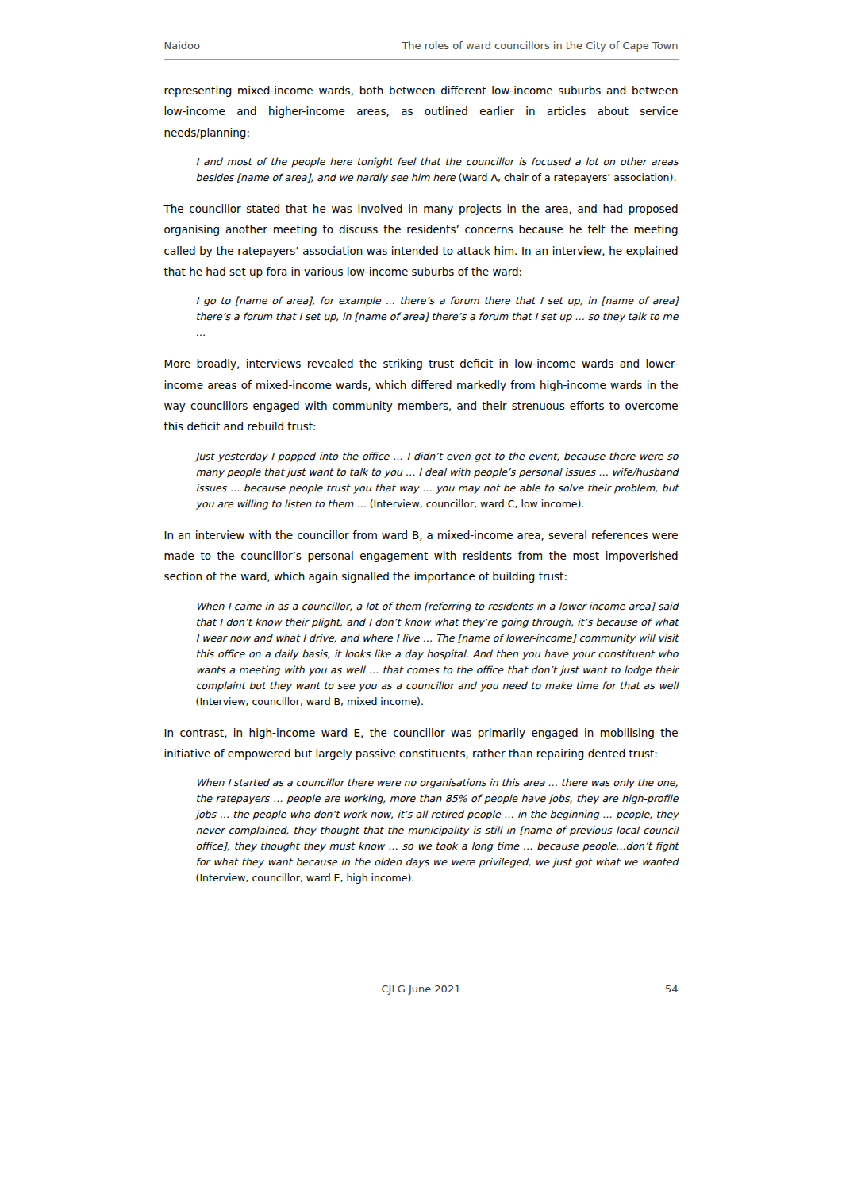Naidoo The roles of ward councillors in the City of Cape Town
representing mixed-income wards, both between different low-income suburbs and between low-income and higher-income areas, as outlined earlier in articles about service needs/planning:
I and most of the people here tonight feel that the councillor is focused a lot on other areas besides [name of area], and we hardly see him here (Ward A, chair of a ratepayers’ association).
The councillor stated that he was involved in many projects in the area, and had proposed organising another meeting to discuss the residents’ concerns because he felt the meeting called by the ratepayers’ association was intended to attack him. In an interview, he explained that he had set up fora in various low-income suburbs of the ward:
I go to [name of area], for example ... there’s a forum there that I set up, in [name of area] there’s a forum that I set up, in [name of area] there’s a forum that I set up … so they talk to me …
More broadly, interviews revealed the striking trust deficit in low-income wards and lower-income areas of mixed-income wards, which differed markedly from high-income wards in the way councillors engaged with community members, and their strenuous efforts to overcome this deficit and rebuild trust:
Just yesterday I popped into the office … I didn’t even get to the event, because there were so many people that just want to talk to you … I deal with people’s personal issues … wife/husband issues … because people trust you that way … you may not be able to solve their problem, but you are willing to listen to them … (Interview, councillor, ward C, low income).
In an interview with the councillor from ward B, a mixed-income area, several references were made to the councillor’s personal engagement with residents from the most impoverished section of the ward, which again signalled the importance of building trust:
When I came in as a councillor, a lot of them [referring to residents in a lower-income area] said that I don’t know their plight, and I don’t know what they’re going through, it’s because of what I wear now and what I drive, and where I live … The [name of lower-income] community will visit this office on a daily basis, it looks like a day hospital. And then you have your constituent who wants a meeting with you as well … that comes to the office that don’t just want to lodge their complaint but they want to see you as a councillor and you need to make time for that as well (Interview, councillor, ward B, mixed income).
In contrast, in high-income ward E, the councillor was primarily engaged in mobilising the initiative of empowered but largely passive constituents, rather than repairing dented trust:
When I started as a councillor there were no organisations in this area … there was only the one, the ratepayers … people are working, more than 85% of people have jobs, they are high-profile jobs … the people who don’t work now, it’s all retired people … in the beginning … people, they never complained, they thought that the municipality is still in [name of previous local council office], they thought they must know … so we took a long time … because people…don’t fight for what they want because in the olden days we were privileged, we just got what we wanted (Interview, councillor, ward E, high income).
CJLG June 2021 54